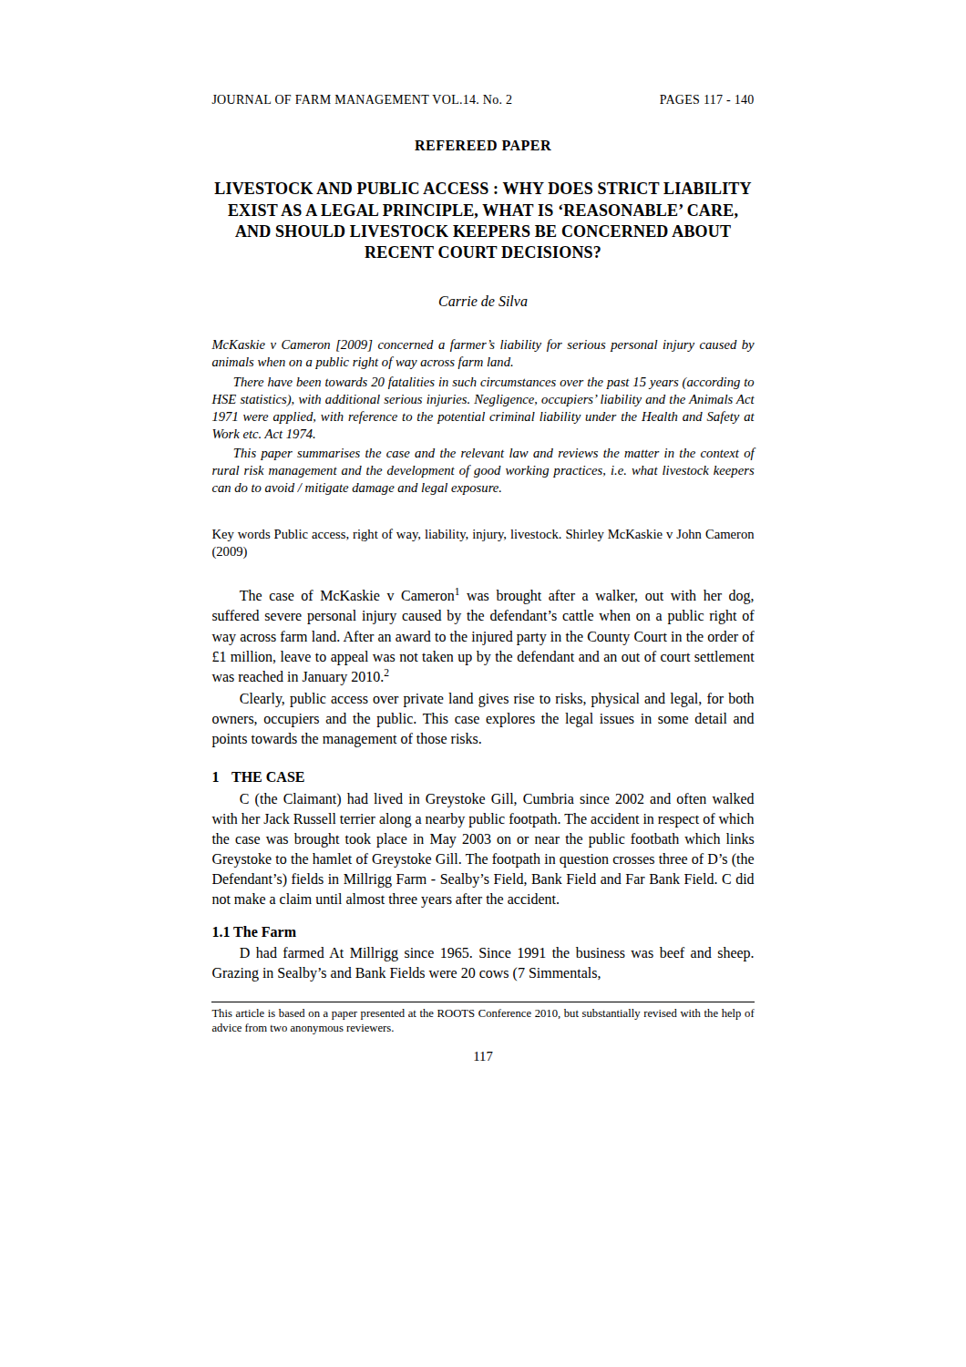JOURNAL OF FARM MANAGEMENT VOL.14. No. 2 PAGES 117 - 140
REFEREED PAPER
LIVESTOCK AND PUBLIC ACCESS : WHY DOES STRICT LIABILITY EXIST AS A LEGAL PRINCIPLE, WHAT IS ‘REASONABLE’ CARE, AND SHOULD LIVESTOCK KEEPERS BE CONCERNED ABOUT RECENT COURT DECISIONS?
Carrie de Silva
McKaskie v Cameron [2009] concerned a farmer’s liability for serious personal injury caused by animals when on a public right of way across farm land.
There have been towards 20 fatalities in such circumstances over the past 15 years (according to HSE statistics), with additional serious injuries. Negligence, occupiers’ liability and the Animals Act 1971 were applied, with reference to the potential criminal liability under the Health and Safety at Work etc. Act 1974.
This paper summarises the case and the relevant law and reviews the matter in the context of rural risk management and the development of good working practices, i.e. what livestock keepers can do to avoid / mitigate damage and legal exposure.
Key words Public access, right of way, liability, injury, livestock. Shirley McKaskie v John Cameron (2009)
The case of McKaskie v Cameron1 was brought after a walker, out with her dog, suffered severe personal injury caused by the defendant’s cattle when on a public right of way across farm land. After an award to the injured party in the County Court in the order of £1 million, leave to appeal was not taken up by the defendant and an out of court settlement was reached in January 2010.2
Clearly, public access over private land gives rise to risks, physical and legal, for both owners, occupiers and the public. This case explores the legal issues in some detail and points towards the management of those risks.
1 THE CASE
C (the Claimant) had lived in Greystoke Gill, Cumbria since 2002 and often walked with her Jack Russell terrier along a nearby public footpath. The accident in respect of which the case was brought took place in May 2003 on or near the public footbath which links Greystoke to the hamlet of Greystoke Gill. The footpath in question crosses three of D’s (the Defendant’s) fields in Millrigg Farm - Sealby’s Field, Bank Field and Far Bank Field. C did not make a claim until almost three years after the accident.
1.1 The Farm
D had farmed At Millrigg since 1965. Since 1991 the business was beef and sheep. Grazing in Sealby’s and Bank Fields were 20 cows (7 Simmentals,
This article is based on a paper presented at the ROOTS Conference 2010, but substantially revised with the help of advice from two anonymous reviewers.
117